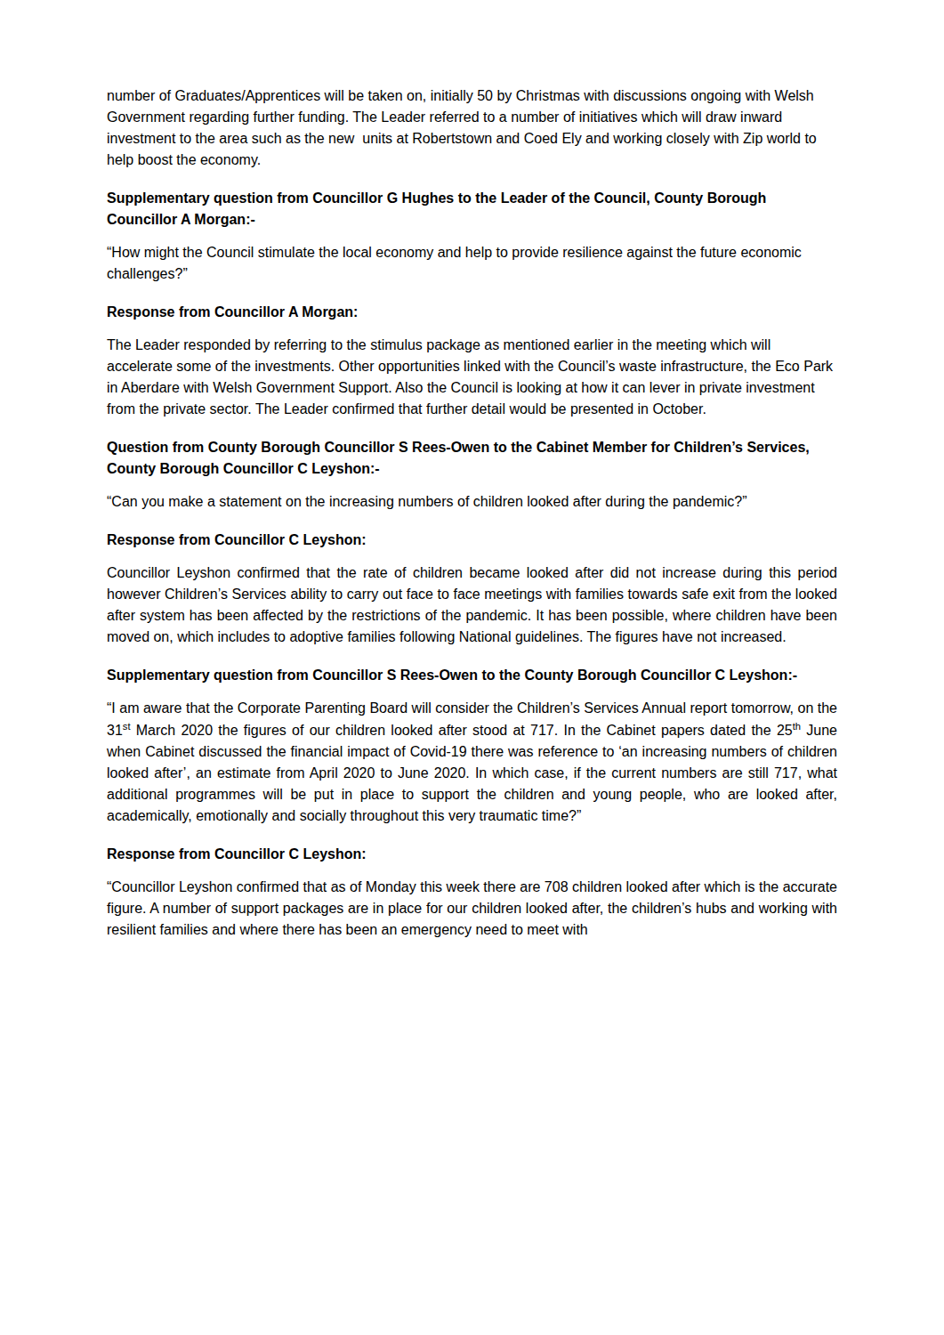number of Graduates/Apprentices will be taken on, initially 50 by Christmas with discussions ongoing with Welsh Government regarding further funding. The Leader referred to a number of initiatives which will draw inward investment to the area such as the new units at Robertstown and Coed Ely and working closely with Zip world to help boost the economy.
Supplementary question from Councillor G Hughes to the Leader of the Council, County Borough Councillor A Morgan:-
“How might the Council stimulate the local economy and help to provide resilience against the future economic challenges?”
Response from Councillor A Morgan:
The Leader responded by referring to the stimulus package as mentioned earlier in the meeting which will accelerate some of the investments. Other opportunities linked with the Council’s waste infrastructure, the Eco Park in Aberdare with Welsh Government Support. Also the Council is looking at how it can lever in private investment from the private sector. The Leader confirmed that further detail would be presented in October.
Question from County Borough Councillor S Rees-Owen to the Cabinet Member for Children’s Services, County Borough Councillor C Leyshon:-
“Can you make a statement on the increasing numbers of children looked after during the pandemic?”
Response from Councillor C Leyshon:
Councillor Leyshon confirmed that the rate of children became looked after did not increase during this period however Children’s Services ability to carry out face to face meetings with families towards safe exit from the looked after system has been affected by the restrictions of the pandemic. It has been possible, where children have been moved on, which includes to adoptive families following National guidelines. The figures have not increased.
Supplementary question from Councillor S Rees-Owen to the County Borough Councillor C Leyshon:-
“I am aware that the Corporate Parenting Board will consider the Children’s Services Annual report tomorrow, on the 31st March 2020 the figures of our children looked after stood at 717. In the Cabinet papers dated the 25th June when Cabinet discussed the financial impact of Covid-19 there was reference to ‘an increasing numbers of children looked after’, an estimate from April 2020 to June 2020. In which case, if the current numbers are still 717, what additional programmes will be put in place to support the children and young people, who are looked after, academically, emotionally and socially throughout this very traumatic time?”
Response from Councillor C Leyshon:
“Councillor Leyshon confirmed that as of Monday this week there are 708 children looked after which is the accurate figure. A number of support packages are in place for our children looked after, the children’s hubs and working with resilient families and where there has been an emergency need to meet with